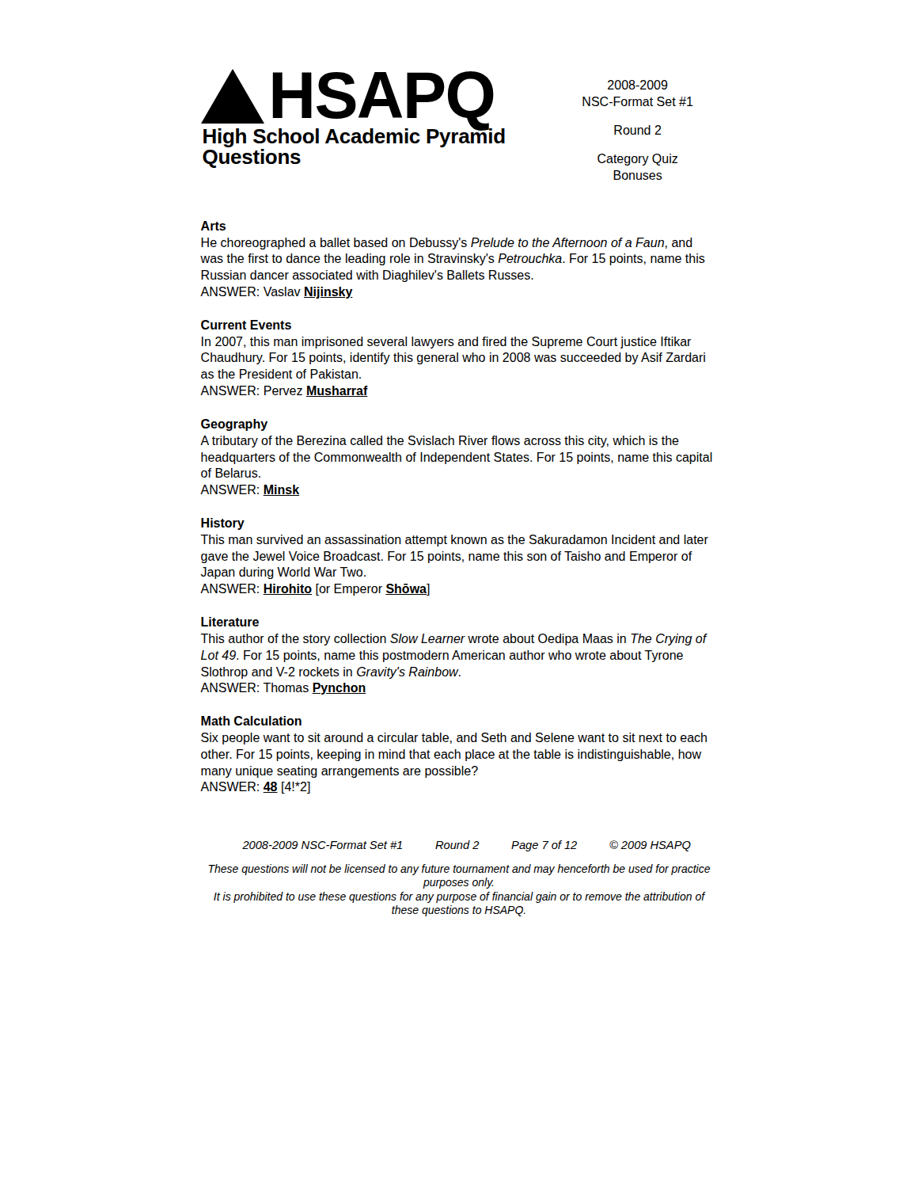HSAPQ
High School Academic Pyramid Questions
2008-2009
NSC-Format Set #1
Round 2
Category Quiz
Bonuses
Arts
He choreographed a ballet based on Debussy's Prelude to the Afternoon of a Faun, and was the first to dance the leading role in Stravinsky's Petrouchka. For 15 points, name this Russian dancer associated with Diaghilev's Ballets Russes.
ANSWER: Vaslav Nijinsky
Current Events
In 2007, this man imprisoned several lawyers and fired the Supreme Court justice Iftikar Chaudhury. For 15 points, identify this general who in 2008 was succeeded by Asif Zardari as the President of Pakistan.
ANSWER: Pervez Musharraf
Geography
A tributary of the Berezina called the Svislach River flows across this city, which is the headquarters of the Commonwealth of Independent States. For 15 points, name this capital of Belarus.
ANSWER: Minsk
History
This man survived an assassination attempt known as the Sakuradamon Incident and later gave the Jewel Voice Broadcast. For 15 points, name this son of Taisho and Emperor of Japan during World War Two.
ANSWER: Hirohito [or Emperor Shōwa]
Literature
This author of the story collection Slow Learner wrote about Oedipa Maas in The Crying of Lot 49. For 15 points, name this postmodern American author who wrote about Tyrone Slothrop and V-2 rockets in Gravity's Rainbow.
ANSWER: Thomas Pynchon
Math Calculation
Six people want to sit around a circular table, and Seth and Selene want to sit next to each other. For 15 points, keeping in mind that each place at the table is indistinguishable, how many unique seating arrangements are possible?
ANSWER: 48 [4!*2]
2008-2009 NSC-Format Set #1 Round 2 Page 7 of 12 © 2009 HSAPQ
These questions will not be licensed to any future tournament and may henceforth be used for practice purposes only.
It is prohibited to use these questions for any purpose of financial gain or to remove the attribution of these questions to HSAPQ.